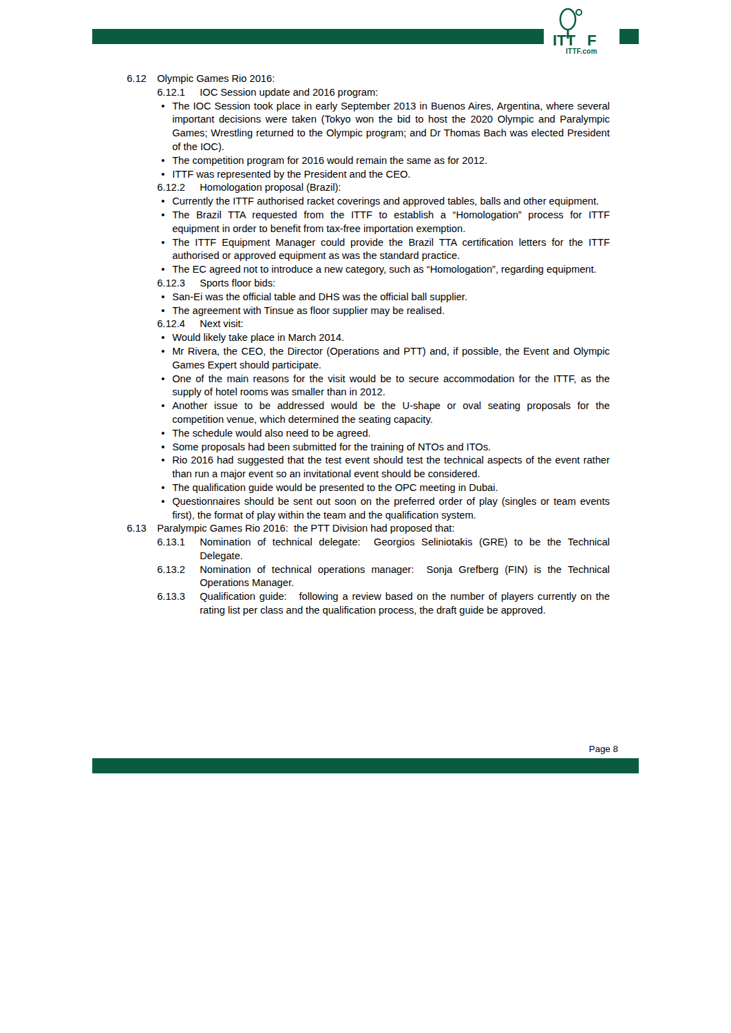ITT F
ITTF.com
6.12
Olympic Games Rio 2016:
6.12.1
IOC Session update and 2016 program:
•The IOC Session took place in early September 2013 in Buenos Aires, Argentina, where several important decisions were taken (Tokyo won the bid to host the 2020 Olympic and Paralympic Games; Wrestling returned to the Olympic program; and Dr Thomas Bach was elected President of the IOC).
•The competition program for 2016 would remain the same as for 2012.
•ITTF was represented by the President and the CEO.
6.12.2
Homologation proposal (Brazil):
•Currently the ITTF authorised racket coverings and approved tables, balls and other equipment.
•The Brazil TTA requested from the ITTF to establish a “Homologation” process for ITTF equipment in order to benefit from tax-free importation exemption.
•The ITTF Equipment Manager could provide the Brazil TTA certification letters for the ITTF authorised or approved equipment as was the standard practice.
•The EC agreed not to introduce a new category, such as “Homologation”, regarding equipment.
6.12.3
Sports floor bids:
•San-Ei was the official table and DHS was the official ball supplier.
•The agreement with Tinsue as floor supplier may be realised.
6.12.4
Next visit:
•Would likely take place in March 2014.
•Mr Rivera, the CEO, the Director (Operations and PTT) and, if possible, the Event and Olympic Games Expert should participate.
•One of the main reasons for the visit would be to secure accommodation for the ITTF, as the supply of hotel rooms was smaller than in 2012.
•Another issue to be addressed would be the U-shape or oval seating proposals for the competition venue, which determined the seating capacity.
•The schedule would also need to be agreed.
•Some proposals had been submitted for the training of NTOs and ITOs.
•Rio 2016 had suggested that the test event should test the technical aspects of the event rather than run a major event so an invitational event should be considered.
•The qualification guide would be presented to the OPC meeting in Dubai.
•Questionnaires should be sent out soon on the preferred order of play (singles or team events first), the format of play within the team and the qualification system.
6.13
Paralympic Games Rio 2016: the PTT Division had proposed that:
6.13.1
Nomination of technical delegate: Georgios Seliniotakis (GRE) to be the Technical Delegate.
6.13.2
Nomination of technical operations manager: Sonja Grefberg (FIN) is the Technical Operations Manager.
6.13.3
Qualification guide: following a review based on the number of players currently on the rating list per class and the qualification process, the draft guide be approved.
Page 8